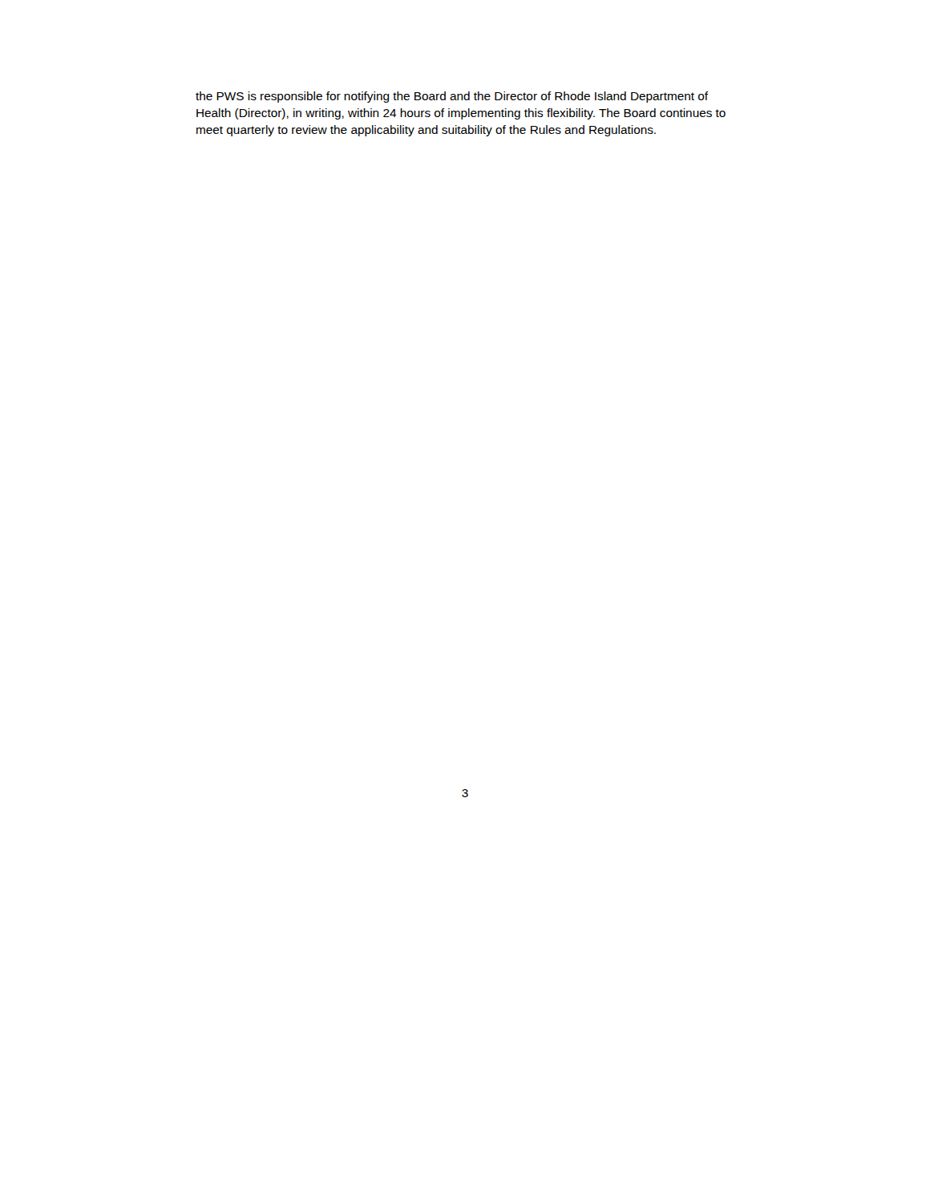the PWS is responsible for notifying the Board and the Director of Rhode Island Department of Health (Director), in writing, within 24 hours of implementing this flexibility. The Board continues to meet quarterly to review the applicability and suitability of the Rules and Regulations.
3